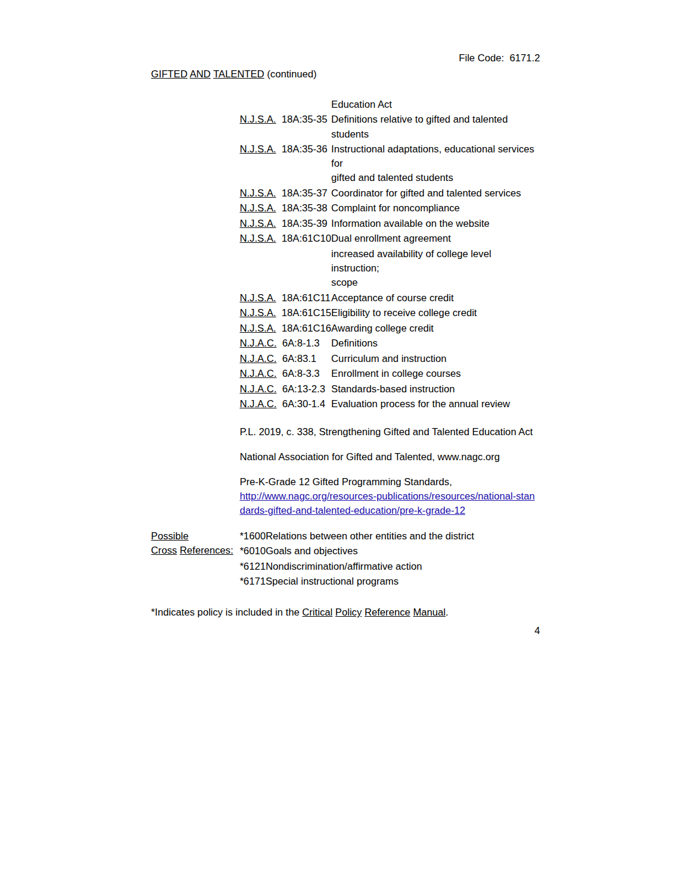File Code: 6171.2
GIFTED AND TALENTED (continued)
| | Education Act |
| N.J.S.A. 18A:35-35 | Definitions relative to gifted and talented students |
| N.J.S.A. 18A:35-36 | Instructional adaptations, educational services for gifted and talented students |
| N.J.S.A. 18A:35-37 | Coordinator for gifted and talented services |
| N.J.S.A. 18A:35-38 | Complaint for noncompliance |
| N.J.S.A. 18A:35-39 | Information available on the website |
| N.J.S.A. 18A:61C10 | Dual enrollment agreement |
| | increased availability of college level instruction; scope |
| N.J.S.A. 18A:61C11 | Acceptance of course credit |
| N.J.S.A. 18A:61C15 | Eligibility to receive college credit |
| N.J.S.A. 18A:61C16 | Awarding college credit |
| N.J.A.C. 6A:8-1.3 | Definitions |
| N.J.A.C. 6A:83.1 | Curriculum and instruction |
| N.J.A.C. 6A:8-3.3 | Enrollment in college courses |
| N.J.A.C. 6A:13-2.3 | Standards-based instruction |
| N.J.A.C. 6A:30-1.4 | Evaluation process for the annual review |
P.L. 2019, c. 338, Strengthening Gifted and Talented Education Act
National Association for Gifted and Talented, www.nagc.org
Pre-K-Grade 12 Gifted Programming Standards,
http://www.nagc.org/resources-publications/resources/national-standards-gifted-and-talented-education/pre-k-grade-12
Possible
Cross References:
| *1600 | Relations between other entities and the district |
| *6010 | Goals and objectives |
| *6121 | Nondiscrimination/affirmative action |
| *6171 | Special instructional programs |
*Indicates policy is included in the Critical Policy Reference Manual.
4